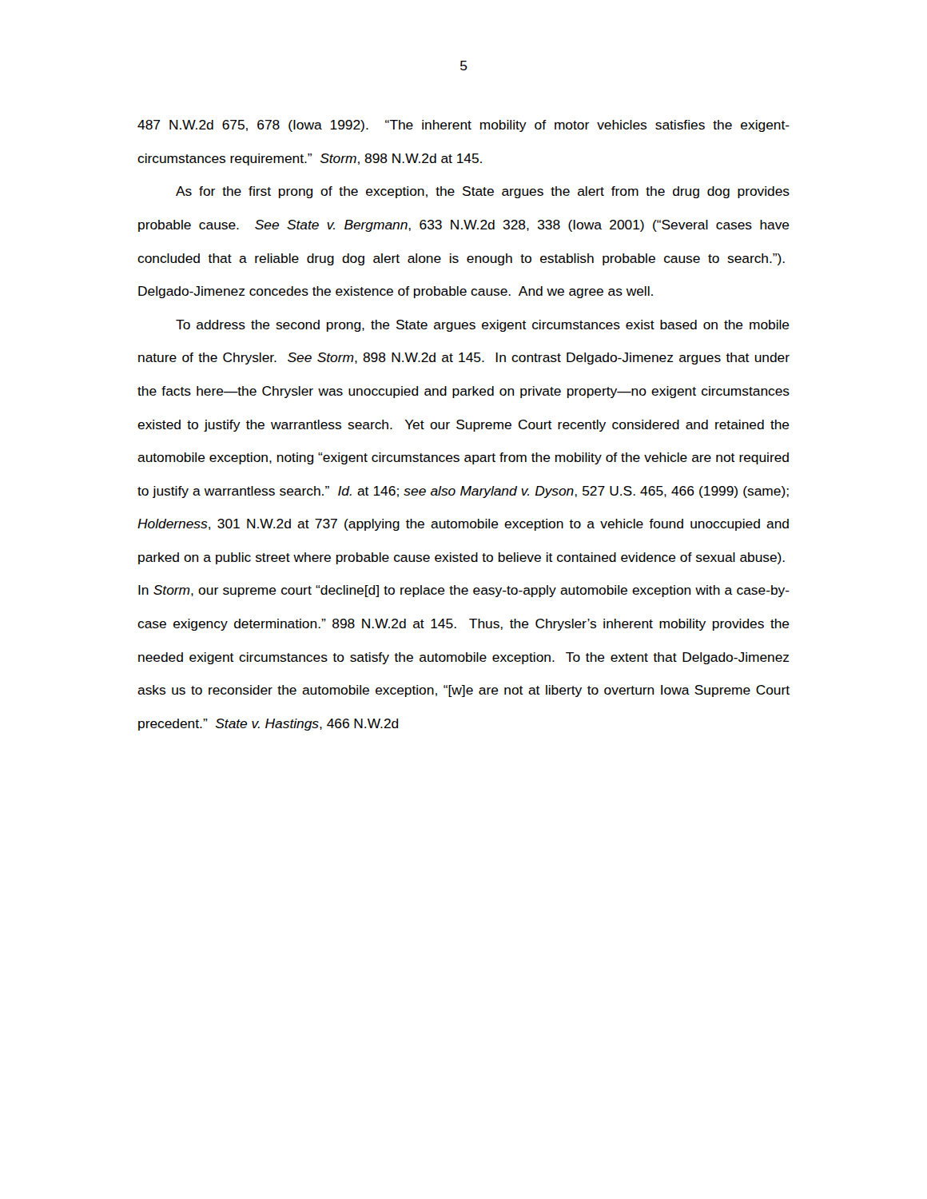5
487 N.W.2d 675, 678 (Iowa 1992). “The inherent mobility of motor vehicles satisfies the exigent-circumstances requirement.” Storm, 898 N.W.2d at 145.
As for the first prong of the exception, the State argues the alert from the drug dog provides probable cause. See State v. Bergmann, 633 N.W.2d 328, 338 (Iowa 2001) (“Several cases have concluded that a reliable drug dog alert alone is enough to establish probable cause to search.”). Delgado-Jimenez concedes the existence of probable cause. And we agree as well.
To address the second prong, the State argues exigent circumstances exist based on the mobile nature of the Chrysler. See Storm, 898 N.W.2d at 145. In contrast Delgado-Jimenez argues that under the facts here—the Chrysler was unoccupied and parked on private property—no exigent circumstances existed to justify the warrantless search. Yet our Supreme Court recently considered and retained the automobile exception, noting “exigent circumstances apart from the mobility of the vehicle are not required to justify a warrantless search.” Id. at 146; see also Maryland v. Dyson, 527 U.S. 465, 466 (1999) (same); Holderness, 301 N.W.2d at 737 (applying the automobile exception to a vehicle found unoccupied and parked on a public street where probable cause existed to believe it contained evidence of sexual abuse). In Storm, our supreme court “decline[d] to replace the easy-to-apply automobile exception with a case-by-case exigency determination.” 898 N.W.2d at 145. Thus, the Chrysler’s inherent mobility provides the needed exigent circumstances to satisfy the automobile exception. To the extent that Delgado-Jimenez asks us to reconsider the automobile exception, “[w]e are not at liberty to overturn Iowa Supreme Court precedent.” State v. Hastings, 466 N.W.2d